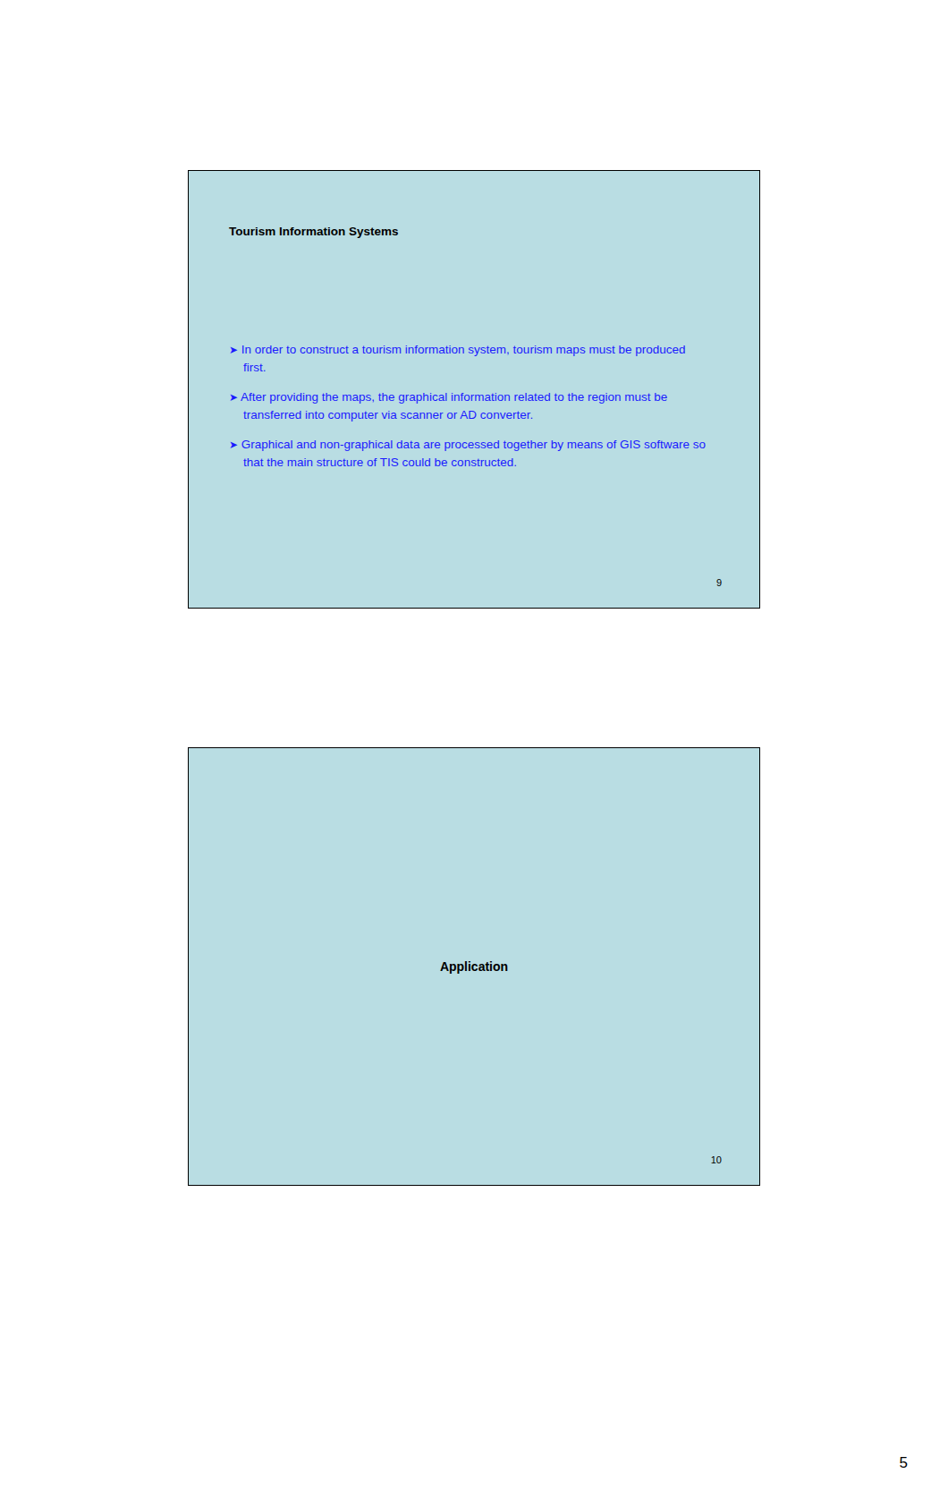Tourism Information Systems
➤ In order to construct a tourism information system, tourism maps must be produced first.
➤ After providing the maps, the graphical information related to the region must be transferred into computer via scanner or AD converter.
➤ Graphical and non-graphical data are processed together by means of GIS software so that the main structure of TIS could be constructed.
9
Application
10
5